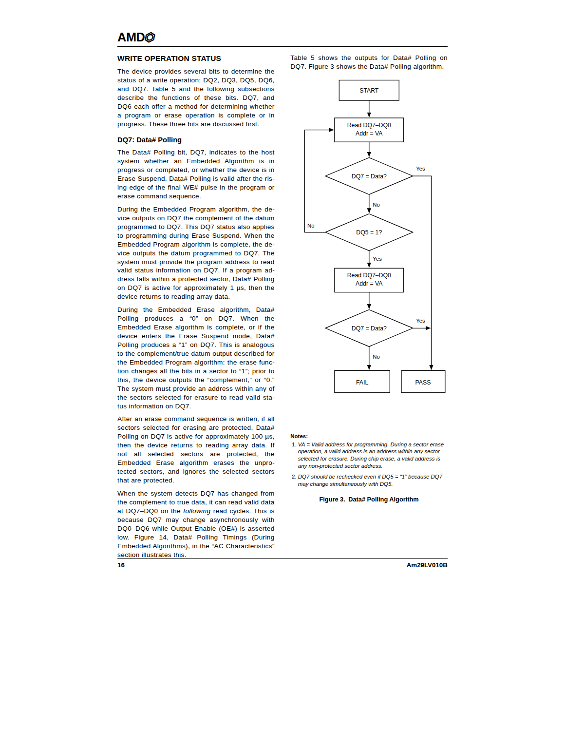AMD⏣
WRITE OPERATION STATUS
The device provides several bits to determine the status of a write operation: DQ2, DQ3, DQ5, DQ6, and DQ7. Table 5 and the following subsections describe the functions of these bits. DQ7, and DQ6 each offer a method for determining whether a program or erase operation is complete or in progress. These three bits are discussed first.
DQ7: Data# Polling
The Data# Polling bit, DQ7, indicates to the host system whether an Embedded Algorithm is in progress or completed, or whether the device is in Erase Suspend. Data# Polling is valid after the rising edge of the final WE# pulse in the program or erase command sequence.
During the Embedded Program algorithm, the device outputs on DQ7 the complement of the datum programmed to DQ7. This DQ7 status also applies to programming during Erase Suspend. When the Embedded Program algorithm is complete, the device outputs the datum programmed to DQ7. The system must provide the program address to read valid status information on DQ7. If a program address falls within a protected sector, Data# Polling on DQ7 is active for approximately 1 µs, then the device returns to reading array data.
During the Embedded Erase algorithm, Data# Polling produces a “0” on DQ7. When the Embedded Erase algorithm is complete, or if the device enters the Erase Suspend mode, Data# Polling produces a “1” on DQ7. This is analogous to the complement/true datum output described for the Embedded Program algorithm: the erase function changes all the bits in a sector to “1”; prior to this, the device outputs the “complement,” or “0.” The system must provide an address within any of the sectors selected for erasure to read valid status information on DQ7.
After an erase command sequence is written, if all sectors selected for erasing are protected, Data# Polling on DQ7 is active for approximately 100 µs, then the device returns to reading array data. If not all selected sectors are protected, the Embedded Erase algorithm erases the unprotected sectors, and ignores the selected sectors that are protected.
When the system detects DQ7 has changed from the complement to true data, it can read valid data at DQ7–DQ0 on the following read cycles. This is because DQ7 may change asynchronously with DQ0–DQ6 while Output Enable (OE#) is asserted low. Figure 14, Data# Polling Timings (During Embedded Algorithms), in the “AC Characteristics” section illustrates this.
Table 5 shows the outputs for Data# Polling on DQ7. Figure 3 shows the Data# Polling algorithm.
START Read DQ7–DQ0 Addr = VA DQ7 = Data? DQ5 = 1? Read DQ7–DQ0 Addr = VA DQ7 = Data? FAIL PASS Yes No No Yes Yes No
Notes:
VA = Valid address for programming. During a sector erase operation, a valid address is an address within any sector selected for erasure. During chip erase, a valid address is any non-protected sector address.
DQ7 should be rechecked even if DQ5 = “1” because DQ7 may change simultaneously with DQ5.
Figure 3. Data# Polling Algorithm
16 Am29LV010B